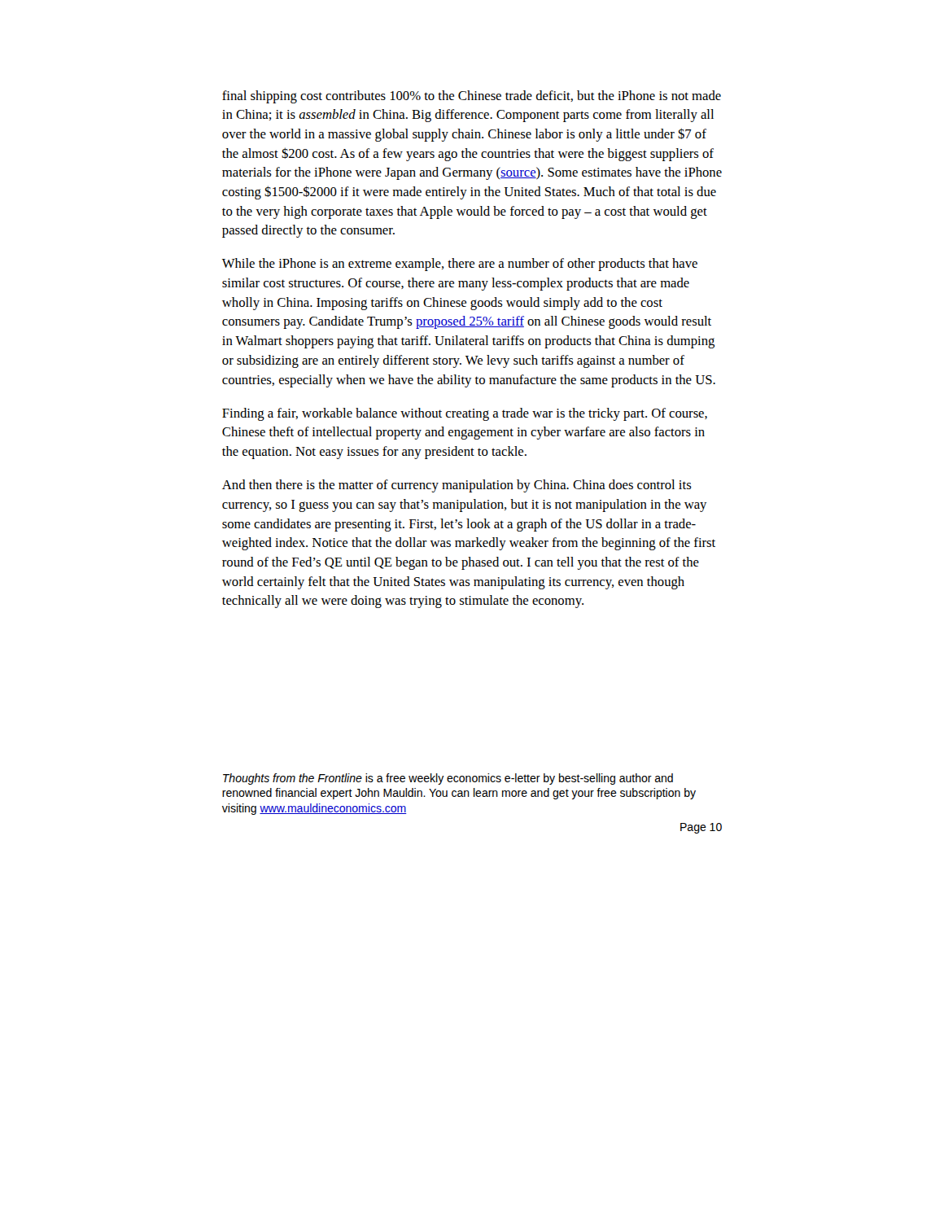final shipping cost contributes 100% to the Chinese trade deficit, but the iPhone is not made in China; it is assembled in China. Big difference. Component parts come from literally all over the world in a massive global supply chain. Chinese labor is only a little under $7 of the almost $200 cost. As of a few years ago the countries that were the biggest suppliers of materials for the iPhone were Japan and Germany (source). Some estimates have the iPhone costing $1500-$2000 if it were made entirely in the United States. Much of that total is due to the very high corporate taxes that Apple would be forced to pay – a cost that would get passed directly to the consumer.
While the iPhone is an extreme example, there are a number of other products that have similar cost structures. Of course, there are many less-complex products that are made wholly in China. Imposing tariffs on Chinese goods would simply add to the cost consumers pay. Candidate Trump’s proposed 25% tariff on all Chinese goods would result in Walmart shoppers paying that tariff. Unilateral tariffs on products that China is dumping or subsidizing are an entirely different story. We levy such tariffs against a number of countries, especially when we have the ability to manufacture the same products in the US.
Finding a fair, workable balance without creating a trade war is the tricky part. Of course, Chinese theft of intellectual property and engagement in cyber warfare are also factors in the equation. Not easy issues for any president to tackle.
And then there is the matter of currency manipulation by China. China does control its currency, so I guess you can say that’s manipulation, but it is not manipulation in the way some candidates are presenting it. First, let’s look at a graph of the US dollar in a trade-weighted index. Notice that the dollar was markedly weaker from the beginning of the first round of the Fed’s QE until QE began to be phased out. I can tell you that the rest of the world certainly felt that the United States was manipulating its currency, even though technically all we were doing was trying to stimulate the economy.
Thoughts from the Frontline is a free weekly economics e-letter by best-selling author and renowned financial expert John Mauldin. You can learn more and get your free subscription by visiting www.mauldineconomics.com
Page 10